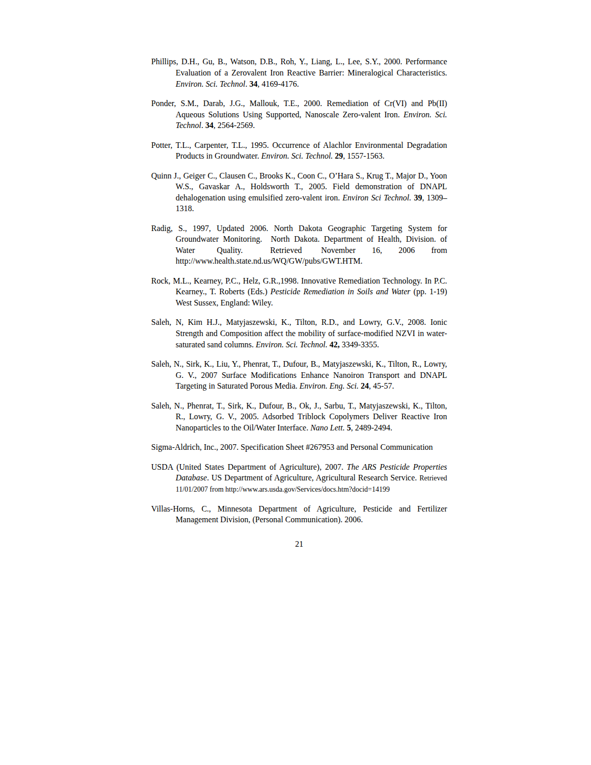Phillips, D.H., Gu, B., Watson, D.B., Roh, Y., Liang, L., Lee, S.Y., 2000. Performance Evaluation of a Zerovalent Iron Reactive Barrier: Mineralogical Characteristics. Environ. Sci. Technol. 34, 4169-4176.
Ponder, S.M., Darab, J.G., Mallouk, T.E., 2000. Remediation of Cr(VI) and Pb(II) Aqueous Solutions Using Supported, Nanoscale Zero-valent Iron. Environ. Sci. Technol. 34, 2564-2569.
Potter, T.L., Carpenter, T.L., 1995. Occurrence of Alachlor Environmental Degradation Products in Groundwater. Environ. Sci. Technol. 29, 1557-1563.
Quinn J., Geiger C., Clausen C., Brooks K., Coon C., O’Hara S., Krug T., Major D., Yoon W.S., Gavaskar A., Holdsworth T., 2005. Field demonstration of DNAPL dehalogenation using emulsified zero-valent iron. Environ Sci Technol. 39, 1309–1318.
Radig, S., 1997, Updated 2006. North Dakota Geographic Targeting System for Groundwater Monitoring. North Dakota. Department of Health, Division. of Water Quality. Retrieved November 16, 2006 from http://www.health.state.nd.us/WQ/GW/pubs/GWT.HTM.
Rock, M.L., Kearney, P.C., Helz, G.R.,1998. Innovative Remediation Technology. In P.C. Kearney., T. Roberts (Eds.) Pesticide Remediation in Soils and Water (pp. 1-19) West Sussex, England: Wiley.
Saleh, N, Kim H.J., Matyjaszewski, K., Tilton, R.D., and Lowry, G.V., 2008. Ionic Strength and Composition affect the mobility of surface-modified NZVI in water-saturated sand columns. Environ. Sci. Technol. 42, 3349-3355.
Saleh, N., Sirk, K., Liu, Y., Phenrat, T., Dufour, B., Matyjaszewski, K., Tilton, R., Lowry, G. V., 2007 Surface Modifications Enhance Nanoiron Transport and DNAPL Targeting in Saturated Porous Media. Environ. Eng. Sci. 24, 45-57.
Saleh, N., Phenrat, T., Sirk, K., Dufour, B., Ok, J., Sarbu, T., Matyjaszewski, K., Tilton, R., Lowry, G. V., 2005. Adsorbed Triblock Copolymers Deliver Reactive Iron Nanoparticles to the Oil/Water Interface. Nano Lett. 5, 2489-2494.
Sigma-Aldrich, Inc., 2007. Specification Sheet #267953 and Personal Communication
USDA (United States Department of Agriculture), 2007. The ARS Pesticide Properties Database. US Department of Agriculture, Agricultural Research Service. Retrieved 11/01/2007 from http://www.ars.usda.gov/Services/docs.htm?docid=14199
Villas-Horns, C., Minnesota Department of Agriculture, Pesticide and Fertilizer Management Division, (Personal Communication). 2006.
21